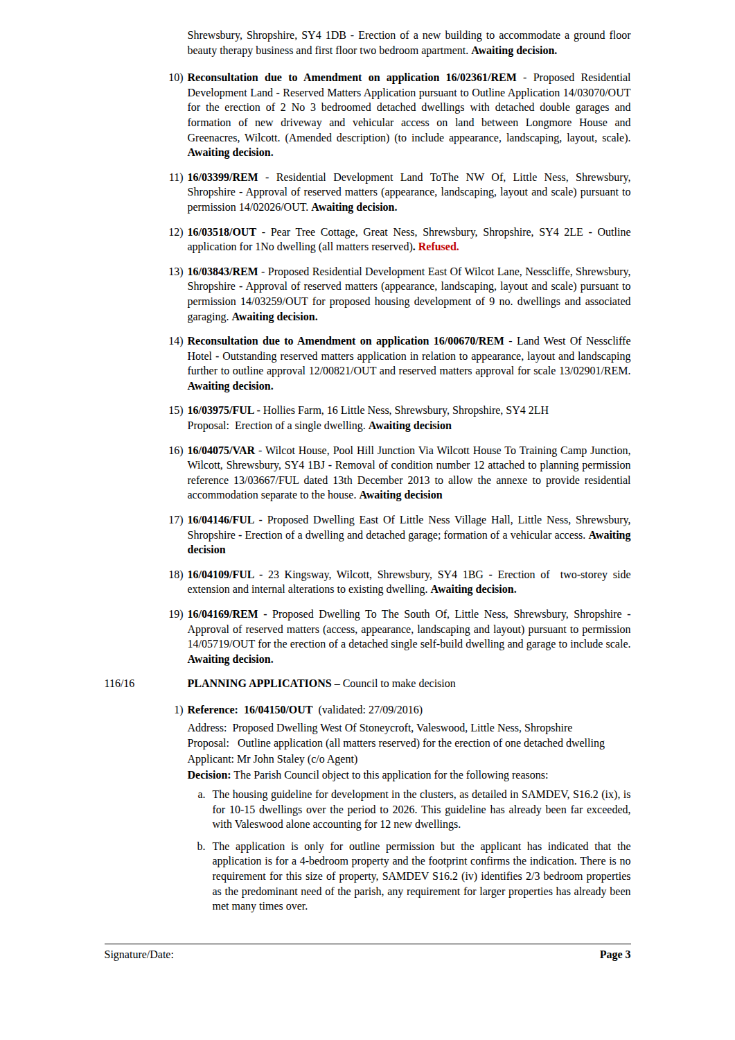Shrewsbury, Shropshire, SY4 1DB - Erection of a new building to accommodate a ground floor beauty therapy business and first floor two bedroom apartment. Awaiting decision.
10)
Reconsultation due to Amendment on application 16/02361/REM - Proposed Residential Development Land - Reserved Matters Application pursuant to Outline Application 14/03070/OUT for the erection of 2 No 3 bedroomed detached dwellings with detached double garages and formation of new driveway and vehicular access on land between Longmore House and Greenacres, Wilcott. (Amended description) (to include appearance, landscaping, layout, scale). Awaiting decision.
11)
16/03399/REM - Residential Development Land ToThe NW Of, Little Ness, Shrewsbury, Shropshire - Approval of reserved matters (appearance, landscaping, layout and scale) pursuant to permission 14/02026/OUT. Awaiting decision.
12)
16/03518/OUT - Pear Tree Cottage, Great Ness, Shrewsbury, Shropshire, SY4 2LE - Outline application for 1No dwelling (all matters reserved). Refused.
13)
16/03843/REM - Proposed Residential Development East Of Wilcot Lane, Nesscliffe, Shrewsbury, Shropshire - Approval of reserved matters (appearance, landscaping, layout and scale) pursuant to permission 14/03259/OUT for proposed housing development of 9 no. dwellings and associated garaging. Awaiting decision.
14)
Reconsultation due to Amendment on application 16/00670/REM - Land West Of Nesscliffe Hotel - Outstanding reserved matters application in relation to appearance, layout and landscaping further to outline approval 12/00821/OUT and reserved matters approval for scale 13/02901/REM. Awaiting decision.
15)
16/03975/FUL - Hollies Farm, 16 Little Ness, Shrewsbury, Shropshire, SY4 2LH
Proposal: Erection of a single dwelling. Awaiting decision
16)
16/04075/VAR - Wilcot House, Pool Hill Junction Via Wilcott House To Training Camp Junction, Wilcott, Shrewsbury, SY4 1BJ - Removal of condition number 12 attached to planning permission reference 13/03667/FUL dated 13th December 2013 to allow the annexe to provide residential accommodation separate to the house. Awaiting decision
17)
16/04146/FUL - Proposed Dwelling East Of Little Ness Village Hall, Little Ness, Shrewsbury, Shropshire - Erection of a dwelling and detached garage; formation of a vehicular access. Awaiting decision
18)
16/04109/FUL - 23 Kingsway, Wilcott, Shrewsbury, SY4 1BG - Erection of two-storey side extension and internal alterations to existing dwelling. Awaiting decision.
19)
16/04169/REM - Proposed Dwelling To The South Of, Little Ness, Shrewsbury, Shropshire -Approval of reserved matters (access, appearance, landscaping and layout) pursuant to permission 14/05719/OUT for the erection of a detached single self-build dwelling and garage to include scale. Awaiting decision.
116/16 PLANNING APPLICATIONS – Council to make decision
1) Reference: 16/04150/OUT (validated: 27/09/2016)
Address: Proposed Dwelling West Of Stoneycroft, Valeswood, Little Ness, Shropshire
Proposal: Outline application (all matters reserved) for the erection of one detached dwelling
Applicant: Mr John Staley (c/o Agent)
Decision: The Parish Council object to this application for the following reasons:
The housing guideline for development in the clusters, as detailed in SAMDEV, S16.2 (ix), is for 10-15 dwellings over the period to 2026. This guideline has already been far exceeded, with Valeswood alone accounting for 12 new dwellings.
The application is only for outline permission but the applicant has indicated that the application is for a 4-bedroom property and the footprint confirms the indication. There is no requirement for this size of property, SAMDEV S16.2 (iv) identifies 2/3 bedroom properties as the predominant need of the parish, any requirement for larger properties has already been met many times over.
Signature/Date: Page 3